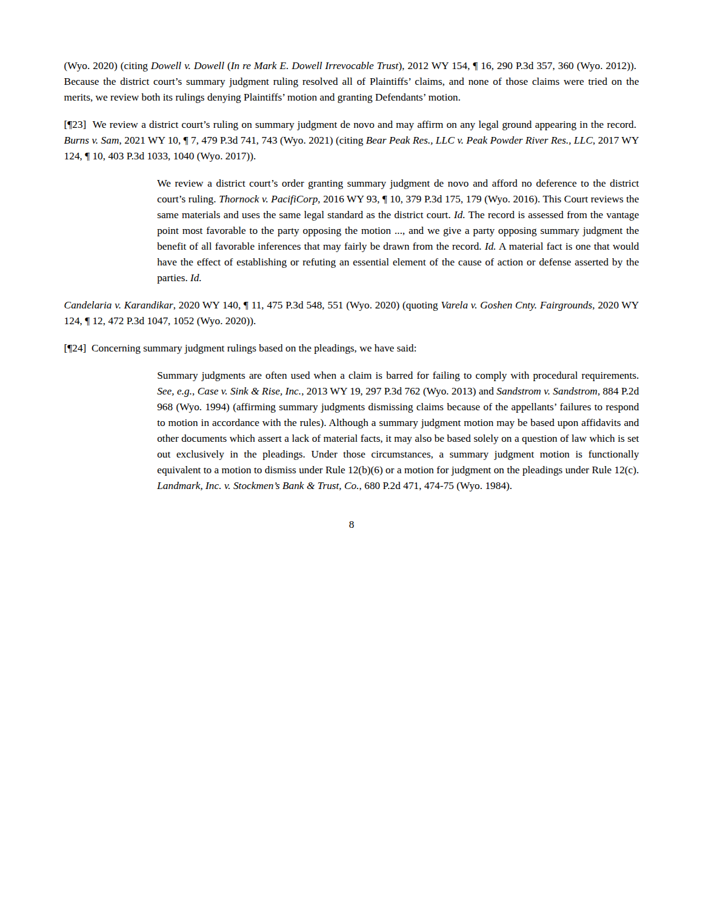(Wyo. 2020) (citing Dowell v. Dowell (In re Mark E. Dowell Irrevocable Trust), 2012 WY 154, ¶ 16, 290 P.3d 357, 360 (Wyo. 2012)). Because the district court’s summary judgment ruling resolved all of Plaintiffs’ claims, and none of those claims were tried on the merits, we review both its rulings denying Plaintiffs’ motion and granting Defendants’ motion.
[¶23] We review a district court’s ruling on summary judgment de novo and may affirm on any legal ground appearing in the record. Burns v. Sam, 2021 WY 10, ¶ 7, 479 P.3d 741, 743 (Wyo. 2021) (citing Bear Peak Res., LLC v. Peak Powder River Res., LLC, 2017 WY 124, ¶ 10, 403 P.3d 1033, 1040 (Wyo. 2017)).
We review a district court’s order granting summary judgment de novo and afford no deference to the district court’s ruling. Thornock v. PacifiCorp, 2016 WY 93, ¶ 10, 379 P.3d 175, 179 (Wyo. 2016). This Court reviews the same materials and uses the same legal standard as the district court. Id. The record is assessed from the vantage point most favorable to the party opposing the motion ..., and we give a party opposing summary judgment the benefit of all favorable inferences that may fairly be drawn from the record. Id. A material fact is one that would have the effect of establishing or refuting an essential element of the cause of action or defense asserted by the parties. Id.
Candelaria v. Karandikar, 2020 WY 140, ¶ 11, 475 P.3d 548, 551 (Wyo. 2020) (quoting Varela v. Goshen Cnty. Fairgrounds, 2020 WY 124, ¶ 12, 472 P.3d 1047, 1052 (Wyo. 2020)).
[¶24] Concerning summary judgment rulings based on the pleadings, we have said:
Summary judgments are often used when a claim is barred for failing to comply with procedural requirements. See, e.g., Case v. Sink & Rise, Inc., 2013 WY 19, 297 P.3d 762 (Wyo. 2013) and Sandstrom v. Sandstrom, 884 P.2d 968 (Wyo. 1994) (affirming summary judgments dismissing claims because of the appellants’ failures to respond to motion in accordance with the rules). Although a summary judgment motion may be based upon affidavits and other documents which assert a lack of material facts, it may also be based solely on a question of law which is set out exclusively in the pleadings. Under those circumstances, a summary judgment motion is functionally equivalent to a motion to dismiss under Rule 12(b)(6) or a motion for judgment on the pleadings under Rule 12(c). Landmark, Inc. v. Stockmen’s Bank & Trust, Co., 680 P.2d 471, 474-75 (Wyo. 1984).
8